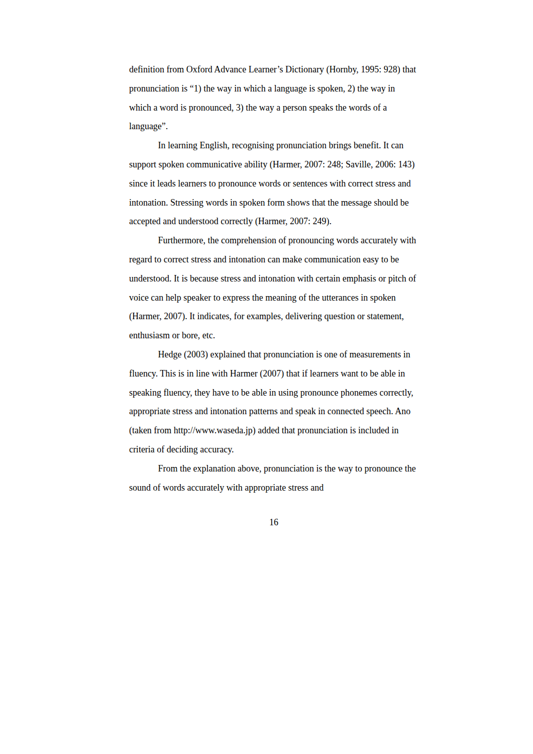definition from Oxford Advance Learner’s Dictionary (Hornby, 1995: 928) that pronunciation is “1) the way in which a language is spoken, 2) the way in which a word is pronounced, 3) the way a person speaks the words of a language”.
In learning English, recognising pronunciation brings benefit. It can support spoken communicative ability (Harmer, 2007: 248; Saville, 2006: 143) since it leads learners to pronounce words or sentences with correct stress and intonation. Stressing words in spoken form shows that the message should be accepted and understood correctly (Harmer, 2007: 249).
Furthermore, the comprehension of pronouncing words accurately with regard to correct stress and intonation can make communication easy to be understood. It is because stress and intonation with certain emphasis or pitch of voice can help speaker to express the meaning of the utterances in spoken (Harmer, 2007). It indicates, for examples, delivering question or statement, enthusiasm or bore, etc.
Hedge (2003) explained that pronunciation is one of measurements in fluency. This is in line with Harmer (2007) that if learners want to be able in speaking fluency, they have to be able in using pronounce phonemes correctly, appropriate stress and intonation patterns and speak in connected speech. Ano (taken from http://www.waseda.jp) added that pronunciation is included in criteria of deciding accuracy.
From the explanation above, pronunciation is the way to pronounce the sound of words accurately with appropriate stress and
16